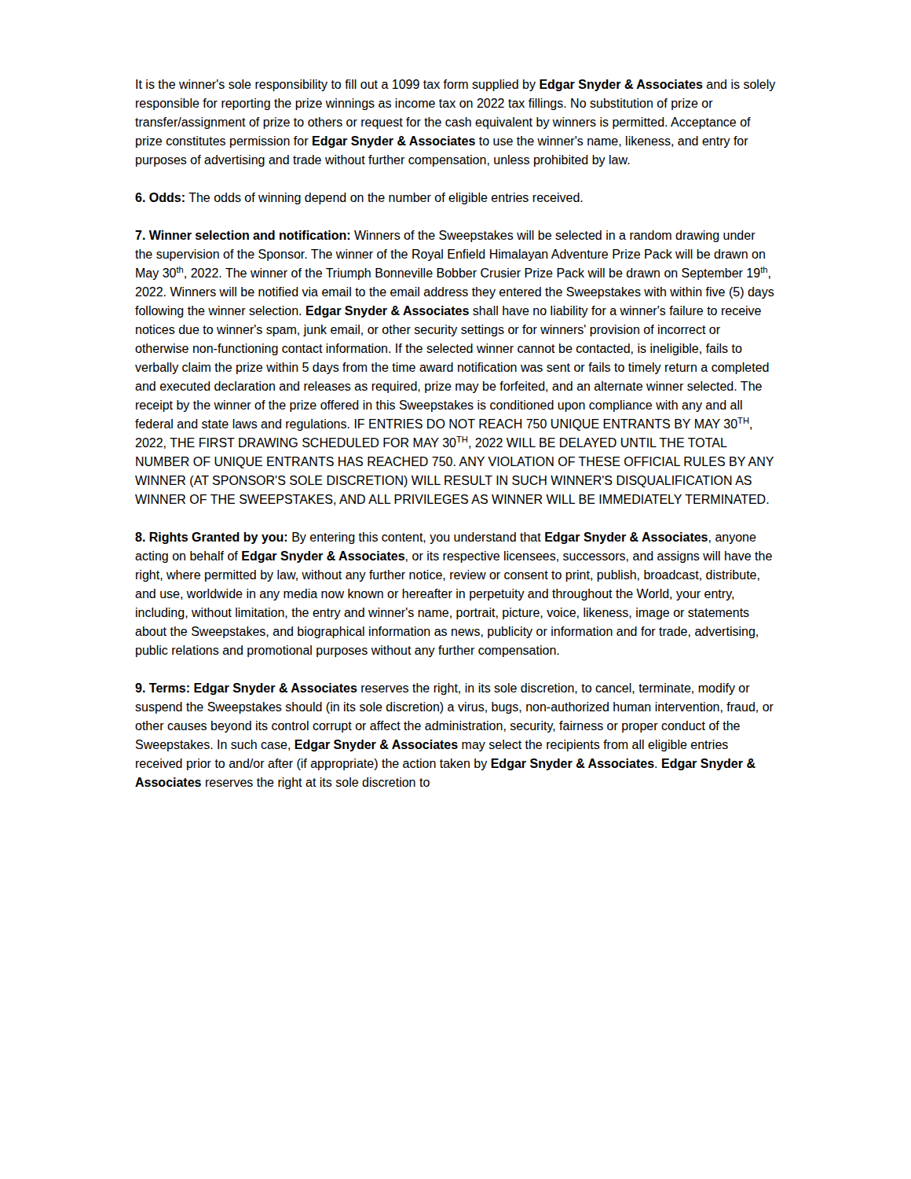It is the winner's sole responsibility to fill out a 1099 tax form supplied by Edgar Snyder & Associates and is solely responsible for reporting the prize winnings as income tax on 2022 tax fillings. No substitution of prize or transfer/assignment of prize to others or request for the cash equivalent by winners is permitted. Acceptance of prize constitutes permission for Edgar Snyder & Associates to use the winner's name, likeness, and entry for purposes of advertising and trade without further compensation, unless prohibited by law.
6. Odds: The odds of winning depend on the number of eligible entries received.
7. Winner selection and notification: Winners of the Sweepstakes will be selected in a random drawing under the supervision of the Sponsor. The winner of the Royal Enfield Himalayan Adventure Prize Pack will be drawn on May 30th, 2022. The winner of the Triumph Bonneville Bobber Crusier Prize Pack will be drawn on September 19th, 2022. Winners will be notified via email to the email address they entered the Sweepstakes with within five (5) days following the winner selection. Edgar Snyder & Associates shall have no liability for a winner's failure to receive notices due to winner's spam, junk email, or other security settings or for winners' provision of incorrect or otherwise non-functioning contact information. If the selected winner cannot be contacted, is ineligible, fails to verbally claim the prize within 5 days from the time award notification was sent or fails to timely return a completed and executed declaration and releases as required, prize may be forfeited, and an alternate winner selected. The receipt by the winner of the prize offered in this Sweepstakes is conditioned upon compliance with any and all federal and state laws and regulations. IF ENTRIES DO NOT REACH 750 UNIQUE ENTRANTS BY MAY 30TH, 2022, THE FIRST DRAWING SCHEDULED FOR MAY 30TH, 2022 WILL BE DELAYED UNTIL THE TOTAL NUMBER OF UNIQUE ENTRANTS HAS REACHED 750. ANY VIOLATION OF THESE OFFICIAL RULES BY ANY WINNER (AT SPONSOR'S SOLE DISCRETION) WILL RESULT IN SUCH WINNER'S DISQUALIFICATION AS WINNER OF THE SWEEPSTAKES, AND ALL PRIVILEGES AS WINNER WILL BE IMMEDIATELY TERMINATED.
8. Rights Granted by you: By entering this content, you understand that Edgar Snyder & Associates, anyone acting on behalf of Edgar Snyder & Associates, or its respective licensees, successors, and assigns will have the right, where permitted by law, without any further notice, review or consent to print, publish, broadcast, distribute, and use, worldwide in any media now known or hereafter in perpetuity and throughout the World, your entry, including, without limitation, the entry and winner's name, portrait, picture, voice, likeness, image or statements about the Sweepstakes, and biographical information as news, publicity or information and for trade, advertising, public relations and promotional purposes without any further compensation.
9. Terms: Edgar Snyder & Associates reserves the right, in its sole discretion, to cancel, terminate, modify or suspend the Sweepstakes should (in its sole discretion) a virus, bugs, non-authorized human intervention, fraud, or other causes beyond its control corrupt or affect the administration, security, fairness or proper conduct of the Sweepstakes. In such case, Edgar Snyder & Associates may select the recipients from all eligible entries received prior to and/or after (if appropriate) the action taken by Edgar Snyder & Associates. Edgar Snyder & Associates reserves the right at its sole discretion to